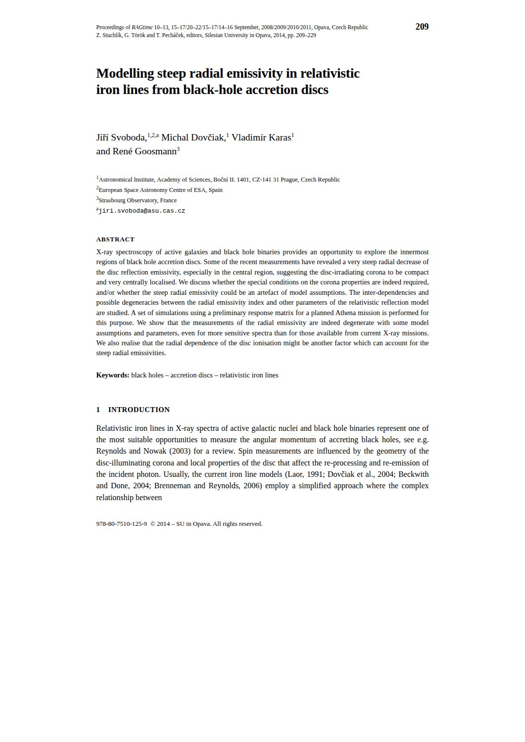209 Proceedings of RAGtime 10–13, 15–17/20–22/15–17/14–16 September, 2008/2009/2010/2011, Opava, Czech Republic
Z. Stuchlík, G. Török and T. Pecháček, editors, Silesian University in Opava, 2014, pp. 209–229
Modelling steep radial emissivity in relativistic
iron lines from black-hole accretion discs
Jiří Svoboda,1,2,a Michal Dovčiak,1 Vladimír Karas1
and René Goosmann3
1Astronomical Institute, Academy of Sciences, Boční II. 1401, CZ-141 31 Prague, Czech Republic
2European Space Astronomy Centre of ESA, Spain
3Strasbourg Observatory, France
ajiri.svoboda@asu.cas.cz
ABSTRACT
X-ray spectroscopy of active galaxies and black hole binaries provides an opportunity to explore the innermost regions of black hole accretion discs. Some of the recent measurements have revealed a very steep radial decrease of the disc reflection emissivity, especially in the central region, suggesting the disc-irradiating corona to be compact and very centrally localised. We discuss whether the special conditions on the corona properties are indeed required, and/or whether the steep radial emissivity could be an artefact of model assumptions. The inter-dependencies and possible degeneracies between the radial emissivity index and other parameters of the relativistic reflection model are studied. A set of simulations using a preliminary response matrix for a planned Athena mission is performed for this purpose. We show that the measurements of the radial emissivity are indeed degenerate with some model assumptions and parameters, even for more sensitive spectra than for those available from current X-ray missions. We also realise that the radial dependence of the disc ionisation might be another factor which can account for the steep radial emissivities.
Keywords: black holes – accretion discs – relativistic iron lines
1 INTRODUCTION
Relativistic iron lines in X-ray spectra of active galactic nuclei and black hole binaries represent one of the most suitable opportunities to measure the angular momentum of accreting black holes, see e.g. Reynolds and Nowak (2003) for a review. Spin measurements are influenced by the geometry of the disc-illuminating corona and local properties of the disc that affect the re-processing and re-emission of the incident photon. Usually, the current iron line models (Laor, 1991; Dovčiak et al., 2004; Beckwith and Done, 2004; Brenneman and Reynolds, 2006) employ a simplified approach where the complex relationship between
978-80-7510-125-9 © 2014 – SU in Opava. All rights reserved.